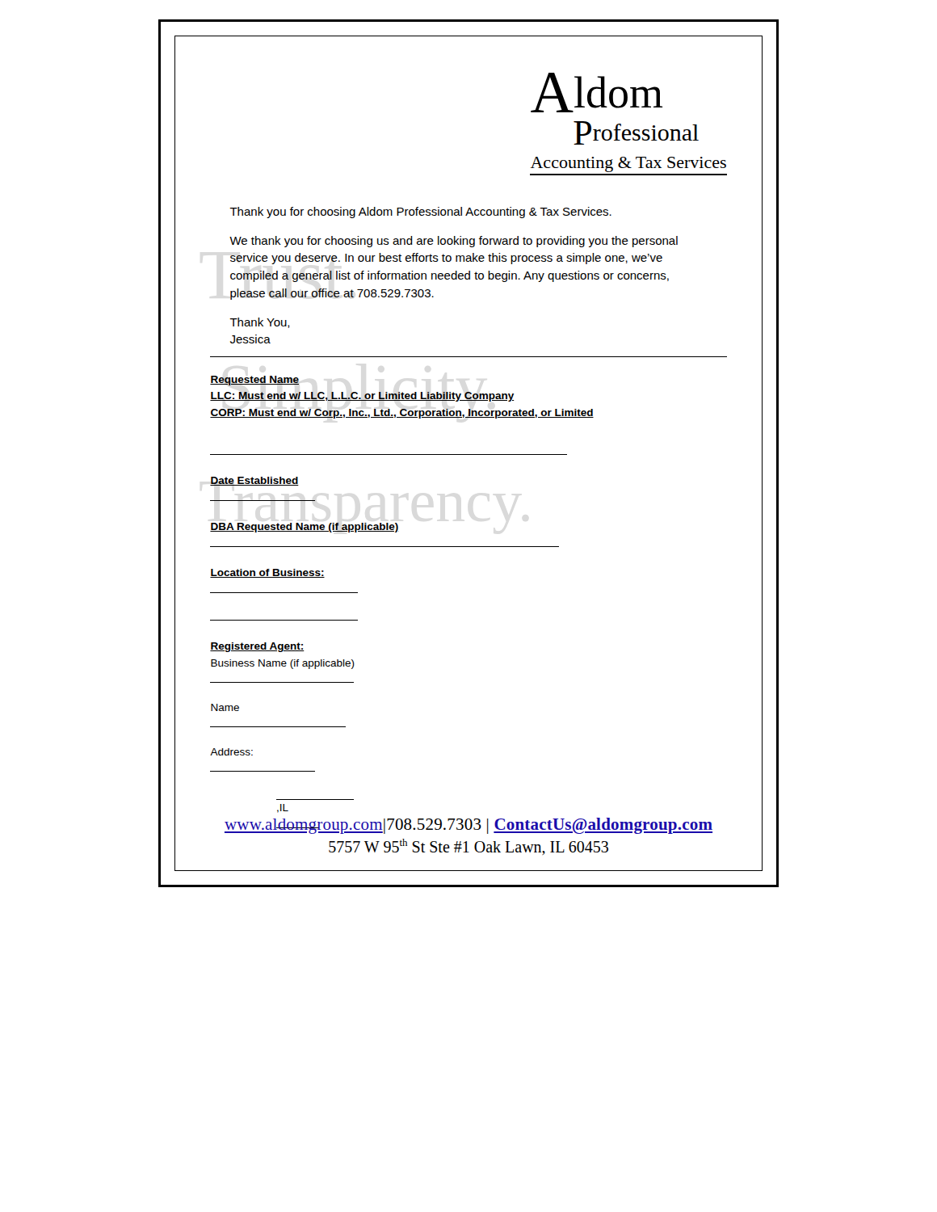Trust.
Simplicity.
Transparency.
Aldom
Professional
Accounting & Tax Services
Thank you for choosing Aldom Professional Accounting & Tax Services.
We thank you for choosing us and are looking forward to providing you the personal service you deserve. In our best efforts to make this process a simple one, we’ve compiled a general list of information needed to begin. Any questions or concerns, please call our office at 708.529.7303.
Thank You,
Jessica
Requested Name
LLC: Must end w/ LLC, L.L.C. or Limited Liability Company CORP: Must end w/ Corp., Inc., Ltd., Corporation, Incorporated, or Limited
Date Established
DBA Requested Name (if applicable)
Location of Business:
Registered Agent:
Business Name (if applicable)
Name
Address:
,IL
www.aldomgroup.com|708.529.7303 | ContactUs@aldomgroup.com
5757 W 95th St Ste #1 Oak Lawn, IL 60453